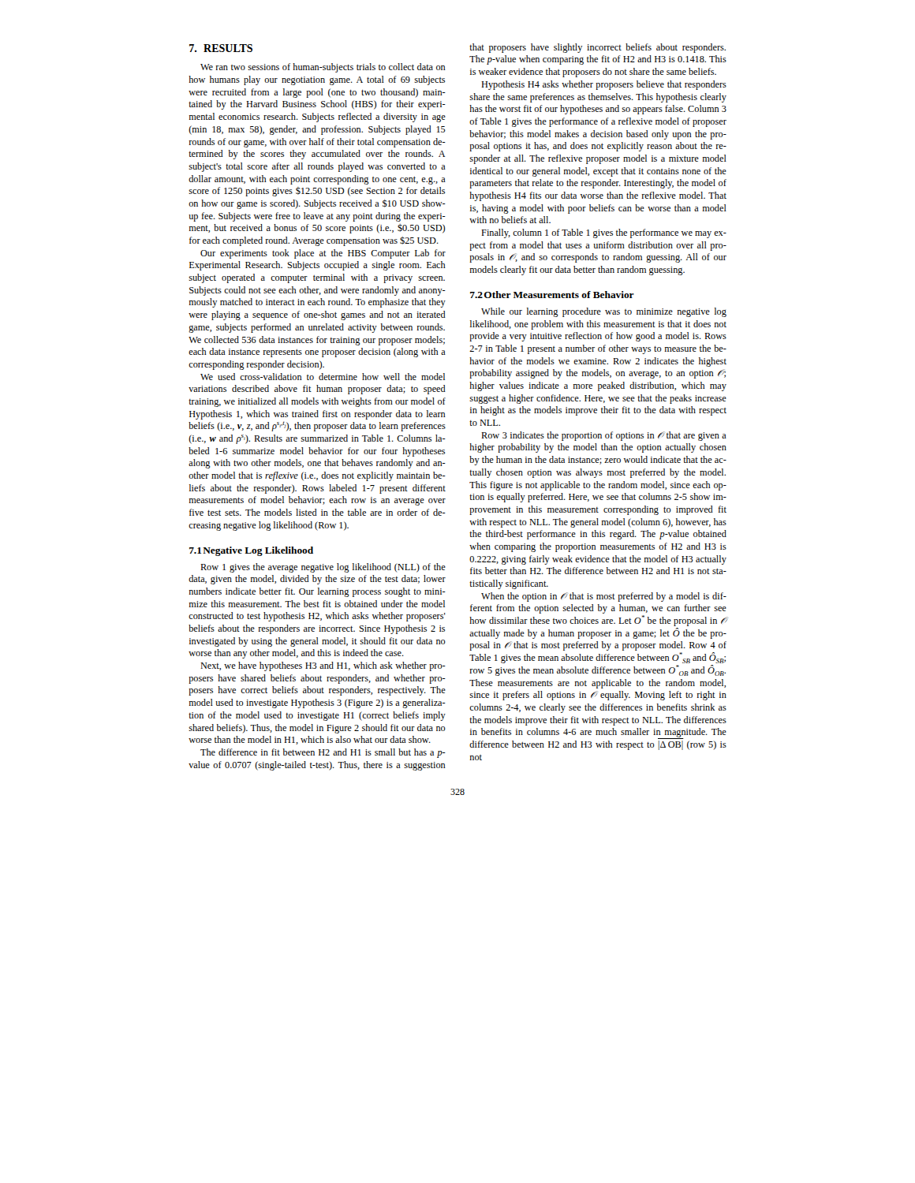7. RESULTS
We ran two sessions of human-subjects trials to collect data on how humans play our negotiation game. A total of 69 subjects were recruited from a large pool (one to two thousand) maintained by the Harvard Business School (HBS) for their experimental economics research. Subjects reflected a diversity in age (min 18, max 58), gender, and profession. Subjects played 15 rounds of our game, with over half of their total compensation determined by the scores they accumulated over the rounds. A subject's total score after all rounds played was converted to a dollar amount, with each point corresponding to one cent, e.g., a score of 1250 points gives $12.50 USD (see Section 2 for details on how our game is scored). Subjects received a $10 USD show-up fee. Subjects were free to leave at any point during the experiment, but received a bonus of 50 score points (i.e., $0.50 USD) for each completed round. Average compensation was $25 USD.
Our experiments took place at the HBS Computer Lab for Experimental Research. Subjects occupied a single room. Each subject operated a computer terminal with a privacy screen. Subjects could not see each other, and were randomly and anonymously matched to interact in each round. To emphasize that they were playing a sequence of one-shot games and not an iterated game, subjects performed an unrelated activity between rounds. We collected 536 data instances for training our proposer models; each data instance represents one proposer decision (along with a corresponding responder decision).
We used cross-validation to determine how well the model variations described above fit human proposer data; to speed training, we initialized all models with weights from our model of Hypothesis 1, which was trained first on responder data to learn beliefs (i.e., v, z, and ρsi,tj), then proposer data to learn preferences (i.e., w and ρsi). Results are summarized in Table 1. Columns labeled 1-6 summarize model behavior for our four hypotheses along with two other models, one that behaves randomly and another model that is reflexive (i.e., does not explicitly maintain beliefs about the responder). Rows labeled 1-7 present different measurements of model behavior; each row is an average over five test sets. The models listed in the table are in order of decreasing negative log likelihood (Row 1).
7.1 Negative Log Likelihood
Row 1 gives the average negative log likelihood (NLL) of the data, given the model, divided by the size of the test data; lower numbers indicate better fit. Our learning process sought to minimize this measurement. The best fit is obtained under the model constructed to test hypothesis H2, which asks whether proposers' beliefs about the responders are incorrect. Since Hypothesis 2 is investigated by using the general model, it should fit our data no worse than any other model, and this is indeed the case.
Next, we have hypotheses H3 and H1, which ask whether proposers have shared beliefs about responders, and whether proposers have correct beliefs about responders, respectively. The model used to investigate Hypothesis 3 (Figure 2) is a generalization of the model used to investigate H1 (correct beliefs imply shared beliefs). Thus, the model in Figure 2 should fit our data no worse than the model in H1, which is also what our data show.
The difference in fit between H2 and H1 is small but has a p-value of 0.0707 (single-tailed t-test). Thus, there is a suggestion that proposers have slightly incorrect beliefs about responders. The p-value when comparing the fit of H2 and H3 is 0.1418. This is weaker evidence that proposers do not share the same beliefs.
Hypothesis H4 asks whether proposers believe that responders share the same preferences as themselves. This hypothesis clearly has the worst fit of our hypotheses and so appears false. Column 3 of Table 1 gives the performance of a reflexive model of proposer behavior; this model makes a decision based only upon the proposal options it has, and does not explicitly reason about the responder at all. The reflexive proposer model is a mixture model identical to our general model, except that it contains none of the parameters that relate to the responder. Interestingly, the model of hypothesis H4 fits our data worse than the reflexive model. That is, having a model with poor beliefs can be worse than a model with no beliefs at all.
Finally, column 1 of Table 1 gives the performance we may expect from a model that uses a uniform distribution over all proposals in 𝒪, and so corresponds to random guessing. All of our models clearly fit our data better than random guessing.
7.2 Other Measurements of Behavior
While our learning procedure was to minimize negative log likelihood, one problem with this measurement is that it does not provide a very intuitive reflection of how good a model is. Rows 2-7 in Table 1 present a number of other ways to measure the behavior of the models we examine. Row 2 indicates the highest probability assigned by the models, on average, to an option 𝒪; higher values indicate a more peaked distribution, which may suggest a higher confidence. Here, we see that the peaks increase in height as the models improve their fit to the data with respect to NLL.
Row 3 indicates the proportion of options in 𝒪 that are given a higher probability by the model than the option actually chosen by the human in the data instance; zero would indicate that the actually chosen option was always most preferred by the model. This figure is not applicable to the random model, since each option is equally preferred. Here, we see that columns 2-5 show improvement in this measurement corresponding to improved fit with respect to NLL. The general model (column 6), however, has the third-best performance in this regard. The p-value obtained when comparing the proportion measurements of H2 and H3 is 0.2222, giving fairly weak evidence that the model of H3 actually fits better than H2. The difference between H2 and H1 is not statistically significant.
When the option in 𝒪 that is most preferred by a model is different from the option selected by a human, we can further see how dissimilar these two choices are. Let O* be the proposal in 𝒪 actually made by a human proposer in a game; let Ô the be proposal in 𝒪 that is most preferred by a proposer model. Row 4 of Table 1 gives the mean absolute difference between O*SB and ÔSB; row 5 gives the mean absolute difference between O*OB and ÔOB. These measurements are not applicable to the random model, since it prefers all options in 𝒪 equally. Moving left to right in columns 2-4, we clearly see the differences in benefits shrink as the models improve their fit with respect to NLL. The differences in benefits in columns 4-6 are much smaller in magnitude. The difference between H2 and H3 with respect to |Δ OB| (row 5) is not
328